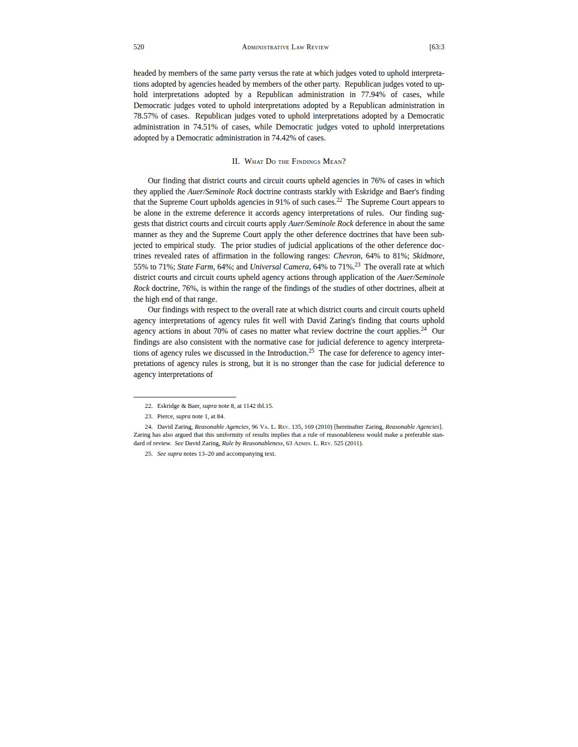520 Administrative Law Review [63:3
headed by members of the same party versus the rate at which judges voted to uphold interpretations adopted by agencies headed by members of the other party. Republican judges voted to uphold interpretations adopted by a Republican administration in 77.94% of cases, while Democratic judges voted to uphold interpretations adopted by a Republican administration in 78.57% of cases. Republican judges voted to uphold interpretations adopted by a Democratic administration in 74.51% of cases, while Democratic judges voted to uphold interpretations adopted by a Democratic administration in 74.42% of cases.
II. What Do the Findings Mean?
Our finding that district courts and circuit courts upheld agencies in 76% of cases in which they applied the Auer/Seminole Rock doctrine contrasts starkly with Eskridge and Baer's finding that the Supreme Court upholds agencies in 91% of such cases.22 The Supreme Court appears to be alone in the extreme deference it accords agency interpretations of rules. Our finding suggests that district courts and circuit courts apply Auer/Seminole Rock deference in about the same manner as they and the Supreme Court apply the other deference doctrines that have been subjected to empirical study. The prior studies of judicial applications of the other deference doctrines revealed rates of affirmation in the following ranges: Chevron, 64% to 81%; Skidmore, 55% to 71%; State Farm, 64%; and Universal Camera, 64% to 71%.23 The overall rate at which district courts and circuit courts upheld agency actions through application of the Auer/Seminole Rock doctrine, 76%, is within the range of the findings of the studies of other doctrines, albeit at the high end of that range.
Our findings with respect to the overall rate at which district courts and circuit courts upheld agency interpretations of agency rules fit well with David Zaring's finding that courts uphold agency actions in about 70% of cases no matter what review doctrine the court applies.24 Our findings are also consistent with the normative case for judicial deference to agency interpretations of agency rules we discussed in the Introduction.25 The case for deference to agency interpretations of agency rules is strong, but it is no stronger than the case for judicial deference to agency interpretations of
22. Eskridge & Baer, supra note 8, at 1142 tbl.15.
23. Pierce, supra note 1, at 84.
24. David Zaring, Reasonable Agencies, 96 Va. L. Rev. 135, 169 (2010) [hereinafter Zaring, Reasonable Agencies]. Zaring has also argued that this uniformity of results implies that a rule of reasonableness would make a preferable standard of review. See David Zaring, Rule by Reasonableness, 63 Admin. L. Rev. 525 (2011).
25. See supra notes 13–20 and accompanying text.